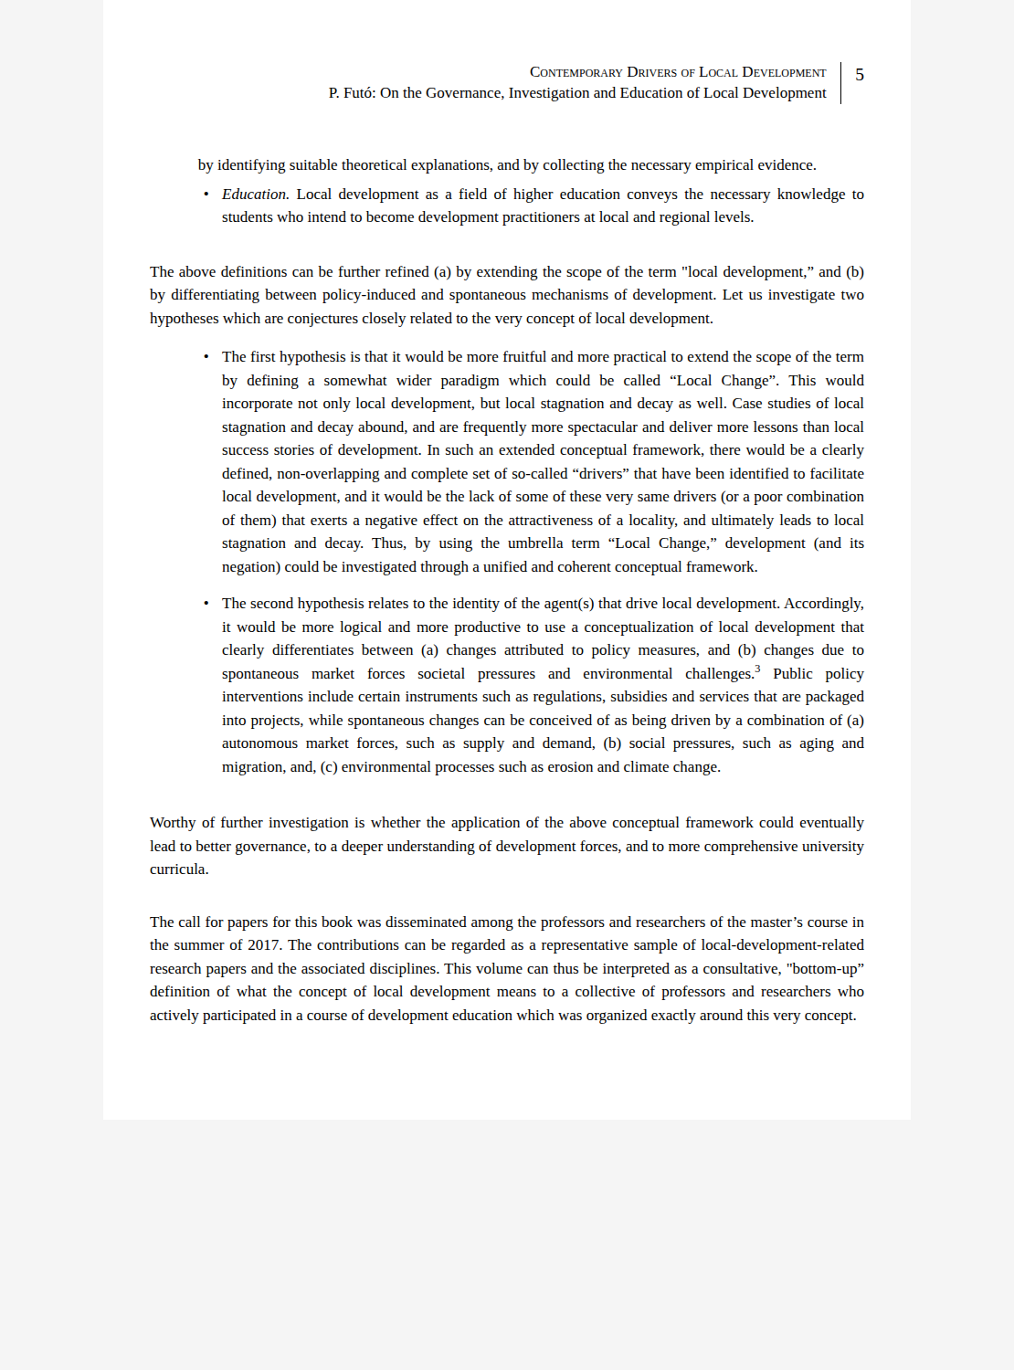Contemporary Drivers of Local Development P. Futó: On the Governance, Investigation and Education of Local Development
5
by identifying suitable theoretical explanations, and by collecting the necessary empirical evidence.
Education. Local development as a field of higher education conveys the necessary knowledge to students who intend to become development practitioners at local and regional levels.
The above definitions can be further refined (a) by extending the scope of the term "local development,” and (b) by differentiating between policy-induced and spontaneous mechanisms of development. Let us investigate two hypotheses which are conjectures closely related to the very concept of local development.
The first hypothesis is that it would be more fruitful and more practical to extend the scope of the term by defining a somewhat wider paradigm which could be called “Local Change”. This would incorporate not only local development, but local stagnation and decay as well. Case studies of local stagnation and decay abound, and are frequently more spectacular and deliver more lessons than local success stories of development. In such an extended conceptual framework, there would be a clearly defined, non-overlapping and complete set of so-called “drivers” that have been identified to facilitate local development, and it would be the lack of some of these very same drivers (or a poor combination of them) that exerts a negative effect on the attractiveness of a locality, and ultimately leads to local stagnation and decay. Thus, by using the umbrella term “Local Change,” development (and its negation) could be investigated through a unified and coherent conceptual framework.
The second hypothesis relates to the identity of the agent(s) that drive local development. Accordingly, it would be more logical and more productive to use a conceptualization of local development that clearly differentiates between (a) changes attributed to policy measures, and (b) changes due to spontaneous market forces societal pressures and environmental challenges.3 Public policy interventions include certain instruments such as regulations, subsidies and services that are packaged into projects, while spontaneous changes can be conceived of as being driven by a combination of (a) autonomous market forces, such as supply and demand, (b) social pressures, such as aging and migration, and, (c) environmental processes such as erosion and climate change.
Worthy of further investigation is whether the application of the above conceptual framework could eventually lead to better governance, to a deeper understanding of development forces, and to more comprehensive university curricula.
The call for papers for this book was disseminated among the professors and researchers of the master’s course in the summer of 2017. The contributions can be regarded as a representative sample of local-development-related research papers and the associated disciplines. This volume can thus be interpreted as a consultative, "bottom-up” definition of what the concept of local development means to a collective of professors and researchers who actively participated in a course of development education which was organized exactly around this very concept.